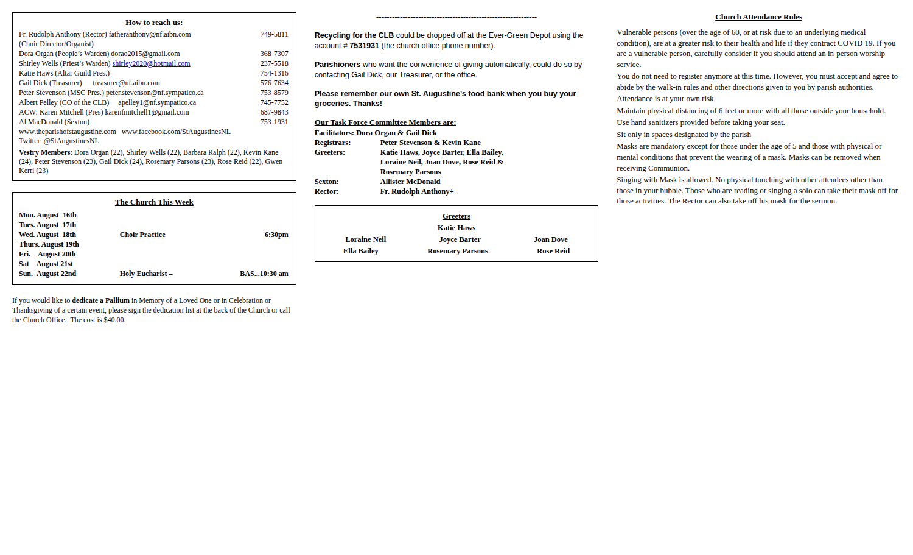How to reach us:
| Fr. Rudolph Anthony (Rector) fatheranthony@nf.aibn.com | 749-5811 |
| (Choir Director/Organist) | |
| Dora Organ (People’s Warden) dorao2015@gmail.com | 368-7307 |
| Shirley Wells (Priest’s Warden) shirley2020@hotmail.com | 237-5518 |
| Katie Haws (Altar Guild Pres.) | 754-1316 |
| Gail Dick (Treasurer) treasurer@nf.aibn.com | 576-7634 |
| Peter Stevenson (MSC Pres.) peter.stevenson@nf.sympatico.ca | 753-8579 |
| Albert Pelley (CO of the CLB) apelley1@nf.sympatico.ca | 745-7752 |
| ACW: Karen Mitchell (Pres) karenfmitchell1@gmail.com | 687-9843 |
| Al MacDonald (Sexton) | 753-1931 |
www.theparishofstaugustine.com www.facebook.com/StAugustinesNL
Twitter: @StAugustinesNL
Vestry Members: Dora Organ (22), Shirley Wells (22), Barbara Ralph (22), Kevin Kane (24), Peter Stevenson (23), Gail Dick (24), Rosemary Parsons (23), Rose Reid (22), Gwen Kerri (23)
The Church This Week
| Mon. August 16th | | |
| Tues. August 17th | | |
| Wed. August 18th | Choir Practice | 6:30pm |
| Thurs. August 19th | | |
| Fri. August 20th | | |
| Sat August 21st | | |
| Sun. August 22nd | Holy Eucharist – | BAS...10:30 am |
If you would like to dedicate a Pallium in Memory of a Loved One or in Celebration or Thanksgiving of a certain event, please sign the dedication list at the back of the Church or call the Church Office. The cost is $40.00.
-------------------------------------------------------------
Recycling for the CLB could be dropped off at the Ever-Green Depot using the account # 7531931 (the church office phone number).
Parishioners who want the convenience of giving automatically, could do so by contacting Gail Dick, our Treasurer, or the office.
Please remember our own St. Augustine’s food bank when you buy your groceries. Thanks!
Our Task Force Committee Members are:
| Facilitators: Dora Organ & Gail Dick |
| Registrars: | Peter Stevenson & Kevin Kane |
| Greeters: | Katie Haws, Joyce Barter, Ella Bailey, |
| | Loraine Neil, Joan Dove, Rose Reid & |
| | Rosemary Parsons |
| Sexton: | Allister McDonald |
| Rector: | Fr. Rudolph Anthony+ |
Greeters
Katie Haws
Loraine Neil Joyce Barter Joan Dove
Ella Bailey Rosemary Parsons Rose Reid
Church Attendance Rules
Vulnerable persons (over the age of 60, or at risk due to an underlying medical condition), are at a greater risk to their health and life if they contract COVID 19. If you are a vulnerable person, carefully consider if you should attend an in-person worship service.
You do not need to register anymore at this time. However, you must accept and agree to abide by the walk-in rules and other directions given to you by parish authorities.
Attendance is at your own risk.
Maintain physical distancing of 6 feet or more with all those outside your household.
Use hand sanitizers provided before taking your seat.
Sit only in spaces designated by the parish
Masks are mandatory except for those under the age of 5 and those with physical or mental conditions that prevent the wearing of a mask. Masks can be removed when receiving Communion.
Singing with Mask is allowed. No physical touching with other attendees other than those in your bubble. Those who are reading or singing a solo can take their mask off for those activities. The Rector can also take off his mask for the sermon.